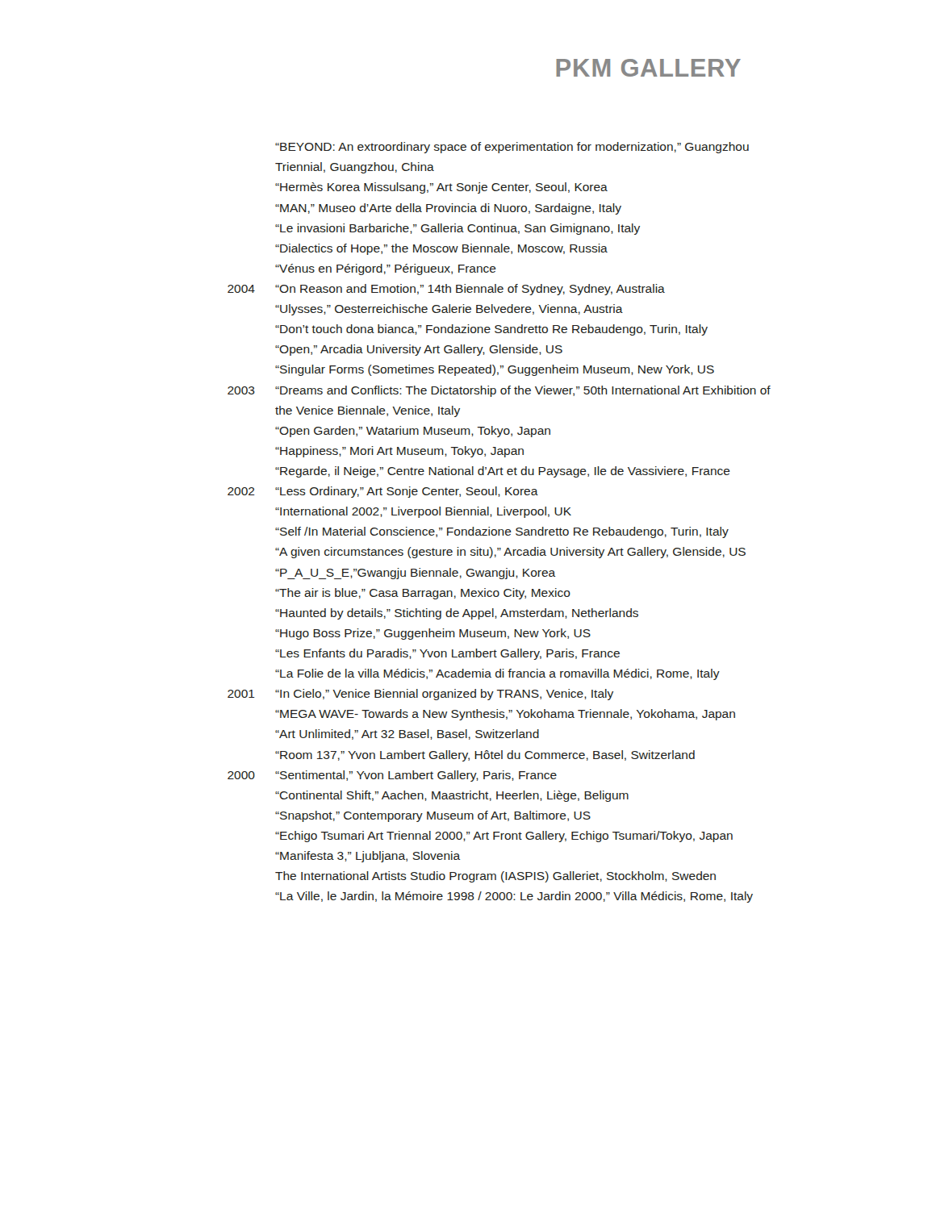PKM GALLERY
| | “BEYOND: An extroordinary space of experimentation for modernization,” Guangzhou Triennial, Guangzhou, China “Hermès Korea Missulsang,” Art Sonje Center, Seoul, Korea “MAN,” Museo d’Arte della Provincia di Nuoro, Sardaigne, Italy “Le invasioni Barbariche,” Galleria Continua, San Gimignano, Italy “Dialectics of Hope,” the Moscow Biennale, Moscow, Russia “Vénus en Périgord,” Périgueux, France |
| 2004 | “On Reason and Emotion,” 14th Biennale of Sydney, Sydney, Australia “Ulysses,” Oesterreichische Galerie Belvedere, Vienna, Austria “Don’t touch dona bianca,” Fondazione Sandretto Re Rebaudengo, Turin, Italy “Open,” Arcadia University Art Gallery, Glenside, US “Singular Forms (Sometimes Repeated),” Guggenheim Museum, New York, US |
| 2003 | “Dreams and Conflicts: The Dictatorship of the Viewer,” 50th International Art Exhibition of the Venice Biennale, Venice, Italy “Open Garden,” Watarium Museum, Tokyo, Japan “Happiness,” Mori Art Museum, Tokyo, Japan “Regarde, il Neige,” Centre National d’Art et du Paysage, Ile de Vassiviere, France |
| 2002 | “Less Ordinary,” Art Sonje Center, Seoul, Korea “International 2002,” Liverpool Biennial, Liverpool, UK “Self /In Material Conscience,” Fondazione Sandretto Re Rebaudengo, Turin, Italy “A given circumstances (gesture in situ),” Arcadia University Art Gallery, Glenside, US “P_A_U_S_E,”Gwangju Biennale, Gwangju, Korea “The air is blue,” Casa Barragan, Mexico City, Mexico “Haunted by details,” Stichting de Appel, Amsterdam, Netherlands “Hugo Boss Prize,” Guggenheim Museum, New York, US “Les Enfants du Paradis,” Yvon Lambert Gallery, Paris, France “La Folie de la villa Médicis,” Academia di francia a romavilla Médici, Rome, Italy |
| 2001 | “In Cielo,” Venice Biennial organized by TRANS, Venice, Italy “MEGA WAVE- Towards a New Synthesis,” Yokohama Triennale, Yokohama, Japan “Art Unlimited,” Art 32 Basel, Basel, Switzerland “Room 137,” Yvon Lambert Gallery, Hôtel du Commerce, Basel, Switzerland |
| 2000 | “Sentimental,” Yvon Lambert Gallery, Paris, France “Continental Shift,” Aachen, Maastricht, Heerlen, Liège, Beligum “Snapshot,” Contemporary Museum of Art, Baltimore, US “Echigo Tsumari Art Triennal 2000,” Art Front Gallery, Echigo Tsumari/Tokyo, Japan “Manifesta 3,” Ljubljana, Slovenia The International Artists Studio Program (IASPIS) Galleriet, Stockholm, Sweden “La Ville, le Jardin, la Mémoire 1998 / 2000: Le Jardin 2000,” Villa Médicis, Rome, Italy |